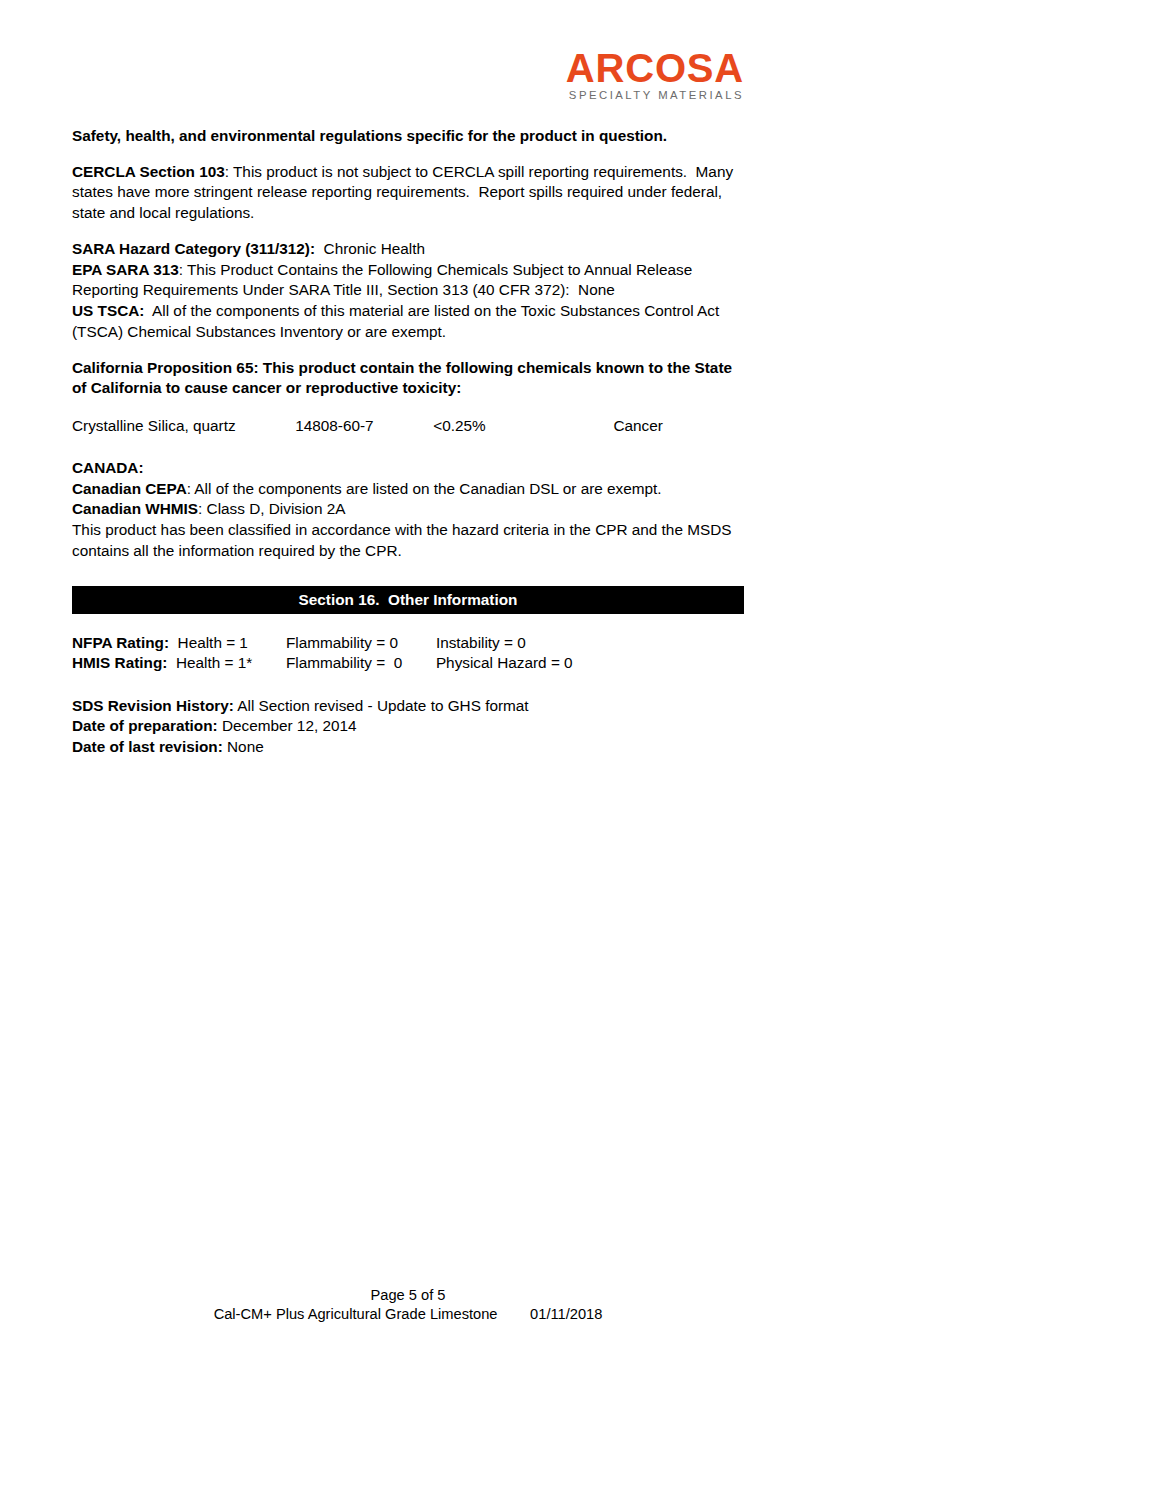ARCOSA SPECIALTY MATERIALS
Safety, health, and environmental regulations specific for the product in question.
CERCLA Section 103: This product is not subject to CERCLA spill reporting requirements. Many states have more stringent release reporting requirements. Report spills required under federal, state and local regulations.
SARA Hazard Category (311/312): Chronic Health
EPA SARA 313: This Product Contains the Following Chemicals Subject to Annual Release Reporting Requirements Under SARA Title III, Section 313 (40 CFR 372): None
US TSCA: All of the components of this material are listed on the Toxic Substances Control Act (TSCA) Chemical Substances Inventory or are exempt.
California Proposition 65: This product contain the following chemicals known to the State of California to cause cancer or reproductive toxicity:
Crystalline Silica, quartz 14808-60-7 <0.25% Cancer
CANADA:
Canadian CEPA: All of the components are listed on the Canadian DSL or are exempt.
Canadian WHMIS: Class D, Division 2A
This product has been classified in accordance with the hazard criteria in the CPR and the MSDS contains all the information required by the CPR.
Section 16. Other Information
| NFPA Rating: Health = 1 | Flammability = 0 | Instability = 0 |
| HMIS Rating: Health = 1* | Flammability = 0 | Physical Hazard = 0 |
SDS Revision History: All Section revised - Update to GHS format
Date of preparation: December 12, 2014
Date of last revision: None
Page 5 of 5
Cal-CM+ Plus Agricultural Grade Limestone 01/11/2018